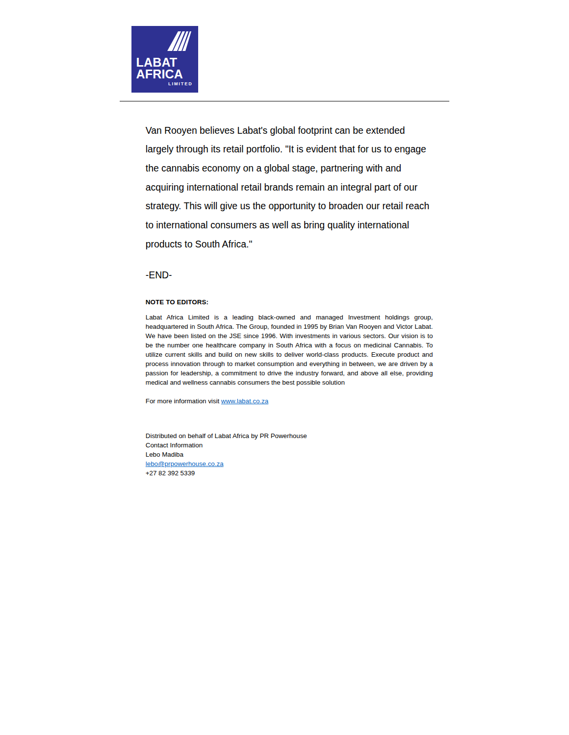LABAT AFRICA LIMITED
Van Rooyen believes Labat's global footprint can be extended largely through its retail portfolio. "It is evident that for us to engage the cannabis economy on a global stage, partnering with and acquiring international retail brands remain an integral part of our strategy. This will give us the opportunity to broaden our retail reach to international consumers as well as bring quality international products to South Africa."
-END-
NOTE TO EDITORS:
Labat Africa Limited is a leading black-owned and managed Investment holdings group, headquartered in South Africa. The Group, founded in 1995 by Brian Van Rooyen and Victor Labat. We have been listed on the JSE since 1996. With investments in various sectors. Our vision is to be the number one healthcare company in South Africa with a focus on medicinal Cannabis. To utilize current skills and build on new skills to deliver world-class products. Execute product and process innovation through to market consumption and everything in between, we are driven by a passion for leadership, a commitment to drive the industry forward, and above all else, providing medical and wellness cannabis consumers the best possible solution
For more information visit www.labat.co.za
Distributed on behalf of Labat Africa by PR Powerhouse
Contact Information
Lebo Madiba
lebo@prpowerhouse.co.za
+27 82 392 5339